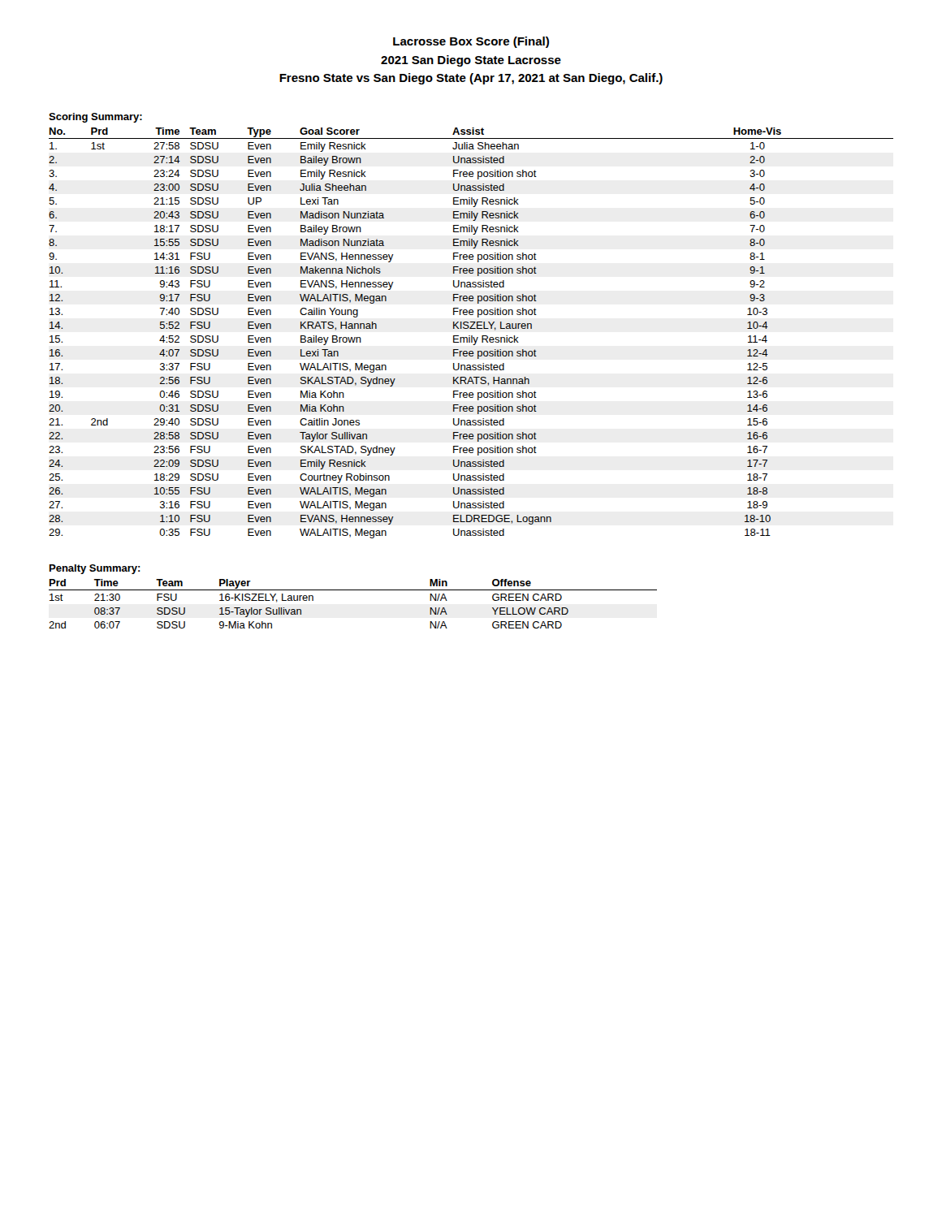Lacrosse Box Score (Final)
2021 San Diego State Lacrosse
Fresno State vs San Diego State (Apr 17, 2021 at San Diego, Calif.)
Scoring Summary:
| No. | Prd | Time | Team | Type | Goal Scorer | Assist | Home-Vis |
| --- | --- | --- | --- | --- | --- | --- | --- |
| 1. | 1st | 27:58 | SDSU | Even | Emily Resnick | Julia Sheehan | 1-0 |
| 2. | | 27:14 | SDSU | Even | Bailey Brown | Unassisted | 2-0 |
| 3. | | 23:24 | SDSU | Even | Emily Resnick | Free position shot | 3-0 |
| 4. | | 23:00 | SDSU | Even | Julia Sheehan | Unassisted | 4-0 |
| 5. | | 21:15 | SDSU | UP | Lexi Tan | Emily Resnick | 5-0 |
| 6. | | 20:43 | SDSU | Even | Madison Nunziata | Emily Resnick | 6-0 |
| 7. | | 18:17 | SDSU | Even | Bailey Brown | Emily Resnick | 7-0 |
| 8. | | 15:55 | SDSU | Even | Madison Nunziata | Emily Resnick | 8-0 |
| 9. | | 14:31 | FSU | Even | EVANS, Hennessey | Free position shot | 8-1 |
| 10. | | 11:16 | SDSU | Even | Makenna Nichols | Free position shot | 9-1 |
| 11. | | 9:43 | FSU | Even | EVANS, Hennessey | Unassisted | 9-2 |
| 12. | | 9:17 | FSU | Even | WALAITIS, Megan | Free position shot | 9-3 |
| 13. | | 7:40 | SDSU | Even | Cailin Young | Free position shot | 10-3 |
| 14. | | 5:52 | FSU | Even | KRATS, Hannah | KISZELY, Lauren | 10-4 |
| 15. | | 4:52 | SDSU | Even | Bailey Brown | Emily Resnick | 11-4 |
| 16. | | 4:07 | SDSU | Even | Lexi Tan | Free position shot | 12-4 |
| 17. | | 3:37 | FSU | Even | WALAITIS, Megan | Unassisted | 12-5 |
| 18. | | 2:56 | FSU | Even | SKALSTAD, Sydney | KRATS, Hannah | 12-6 |
| 19. | | 0:46 | SDSU | Even | Mia Kohn | Free position shot | 13-6 |
| 20. | | 0:31 | SDSU | Even | Mia Kohn | Free position shot | 14-6 |
| 21. | 2nd | 29:40 | SDSU | Even | Caitlin Jones | Unassisted | 15-6 |
| 22. | | 28:58 | SDSU | Even | Taylor Sullivan | Free position shot | 16-6 |
| 23. | | 23:56 | FSU | Even | SKALSTAD, Sydney | Free position shot | 16-7 |
| 24. | | 22:09 | SDSU | Even | Emily Resnick | Unassisted | 17-7 |
| 25. | | 18:29 | SDSU | Even | Courtney Robinson | Unassisted | 18-7 |
| 26. | | 10:55 | FSU | Even | WALAITIS, Megan | Unassisted | 18-8 |
| 27. | | 3:16 | FSU | Even | WALAITIS, Megan | Unassisted | 18-9 |
| 28. | | 1:10 | FSU | Even | EVANS, Hennessey | ELDREDGE, Logann | 18-10 |
| 29. | | 0:35 | FSU | Even | WALAITIS, Megan | Unassisted | 18-11 |
Penalty Summary:
| Prd | Time | Team | Player | Min | Offense |
| --- | --- | --- | --- | --- | --- |
| 1st | 21:30 | FSU | 16-KISZELY, Lauren | N/A | GREEN CARD |
| | 08:37 | SDSU | 15-Taylor Sullivan | N/A | YELLOW CARD |
| 2nd | 06:07 | SDSU | 9-Mia Kohn | N/A | GREEN CARD |